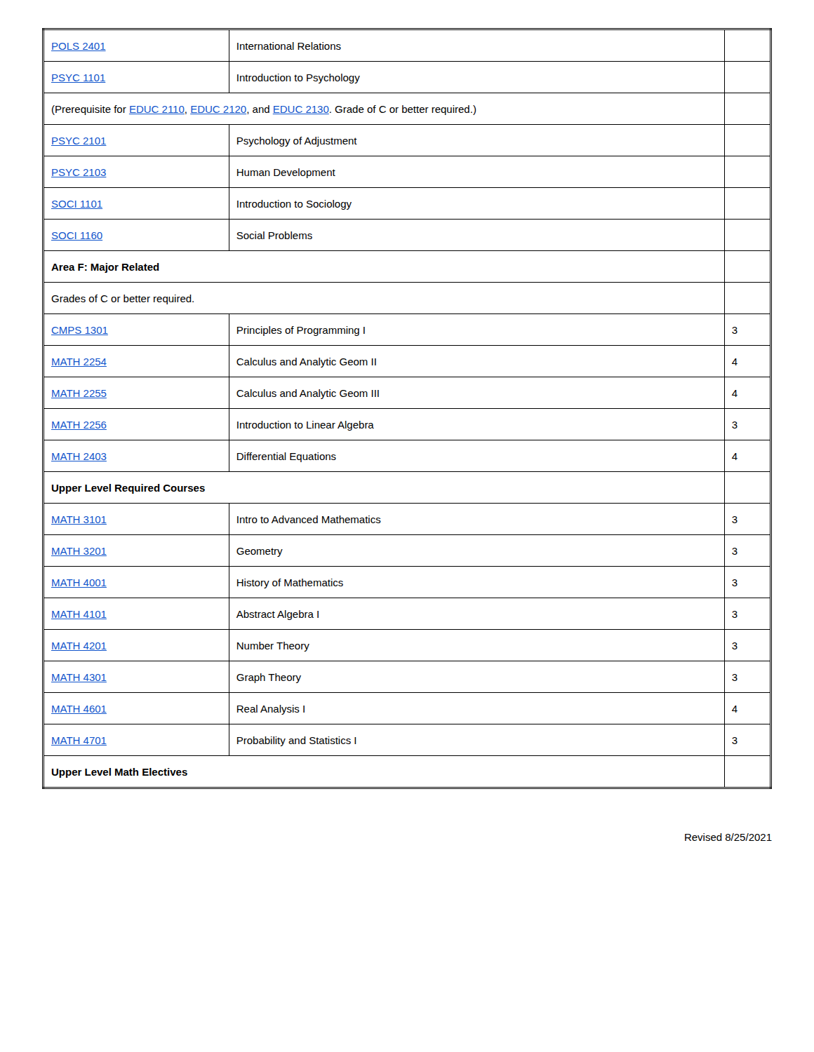| POLS 2401 | International Relations | |
| PSYC 1101 | Introduction to Psychology | |
| (Prerequisite for EDUC 2110 , EDUC 2120 , and EDUC 2130 . Grade of C or better required.) | |
| PSYC 2101 | Psychology of Adjustment | |
| PSYC 2103 | Human Development | |
| SOCI 1101 | Introduction to Sociology | |
| SOCI 1160 | Social Problems | |
| Area F: Major Related | |
| Grades of C or better required. | |
| CMPS 1301 | Principles of Programming I | 3 |
| MATH 2254 | Calculus and Analytic Geom II | 4 |
| MATH 2255 | Calculus and Analytic Geom III | 4 |
| MATH 2256 | Introduction to Linear Algebra | 3 |
| MATH 2403 | Differential Equations | 4 |
| Upper Level Required Courses | |
| MATH 3101 | Intro to Advanced Mathematics | 3 |
| MATH 3201 | Geometry | 3 |
| MATH 4001 | History of Mathematics | 3 |
| MATH 4101 | Abstract Algebra I | 3 |
| MATH 4201 | Number Theory | 3 |
| MATH 4301 | Graph Theory | 3 |
| MATH 4601 | Real Analysis I | 4 |
| MATH 4701 | Probability and Statistics I | 3 |
| Upper Level Math Electives | |
Revised 8/25/2021